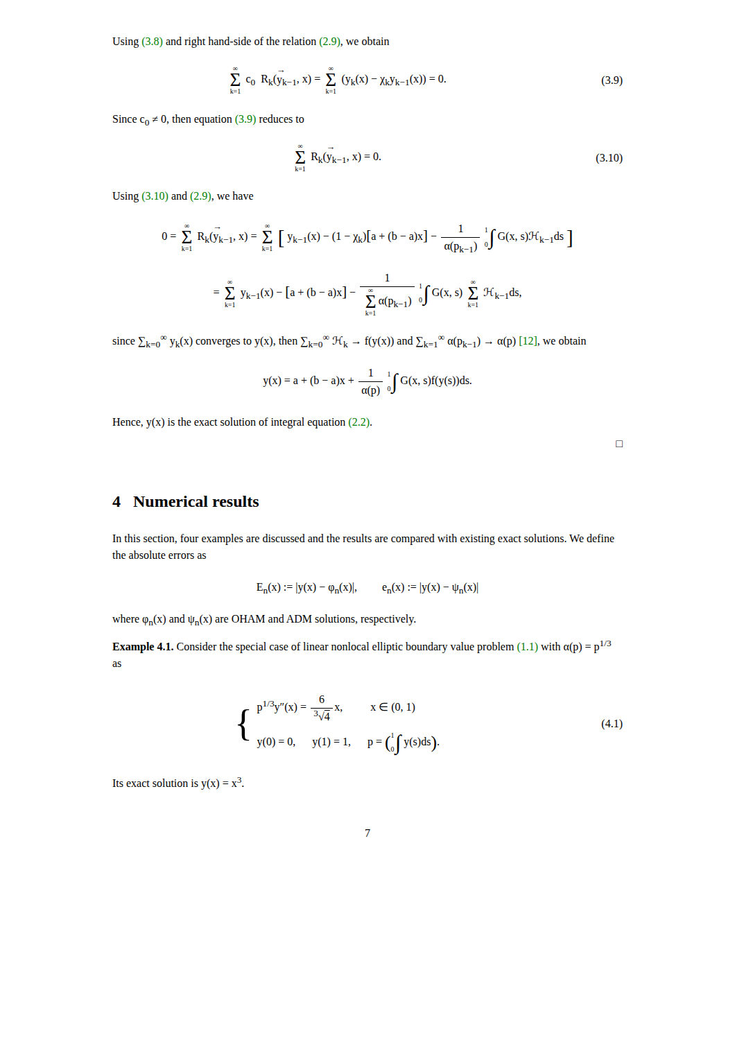Using (3.8) and right hand-side of the relation (2.9), we obtain
∞Σk=1 c0 Rk(yk−1, x) = ∞Σk=1 (yk(x) − χkyk−1(x)) = 0.
(3.9)
Since c0 ≠ 0, then equation (3.9) reduces to
∞Σk=1 Rk(yk−1, x) = 0.
(3.10)
Using (3.10) and (2.9), we have
0 = ∞Σk=1 Rk(yk−1, x) = ∞Σk=1 [ yk−1(x) − (1 − χk)[a + (b − a)x] − 1 α(pk−1) 1
0∫ G(x, s)ℋk−1ds ]
= ∞Σk=1 yk−1(x) − [a + (b − a)x] − 1∞Σk=1α(pk−1) 1
0∫ G(x, s) ∞Σk=1 ℋk−1ds,
since ∑k=0∞ yk(x) converges to y(x), then ∑k=0∞ ℋk → f(y(x)) and ∑k=1∞ α(pk−1) → α(p) [12], we obtain
y(x) = a + (b − a)x + 1 α(p) 1
0∫ G(x, s)f(y(s))ds.
Hence, y(x) is the exact solution of integral equation (2.2).
□
4 Numerical results
In this section, four examples are discussed and the results are compared with existing exact solutions. We define the absolute errors as
En(x) := |y(x) − φn(x)|, en(x) := |y(x) − ψn(x)|
where φn(x) and ψn(x) are OHAM and ADM solutions, respectively.
Example 4.1. Consider the special case of linear nonlocal elliptic boundary value problem (1.1) with α(p) = p1/3 as
{
p1/3y″(x) = 63√4x, x ∈ (0, 1)
y(0) = 0, y(1) = 1, p = (1
0∫ y(s)ds).
(4.1)
Its exact solution is y(x) = x3.
7